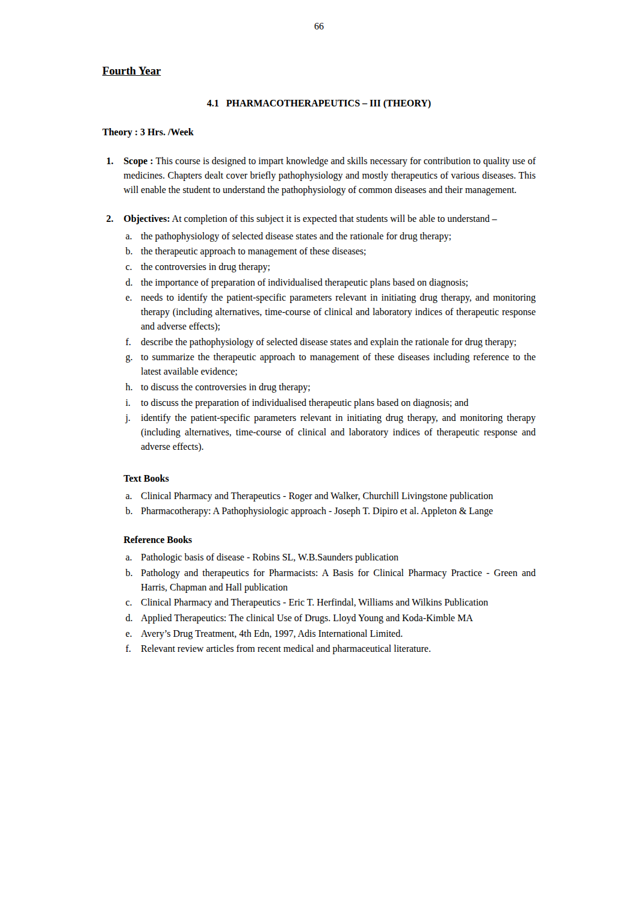66
Fourth Year
4.1 PHARMACOTHERAPEUTICS – III (THEORY)
Theory : 3 Hrs. /Week
Scope : This course is designed to impart knowledge and skills necessary for contribution to quality use of medicines. Chapters dealt cover briefly pathophysiology and mostly therapeutics of various diseases. This will enable the student to understand the pathophysiology of common diseases and their management.
Objectives: At completion of this subject it is expected that students will be able to understand –
the pathophysiology of selected disease states and the rationale for drug therapy;
the therapeutic approach to management of these diseases;
the controversies in drug therapy;
the importance of preparation of individualised therapeutic plans based on diagnosis;
needs to identify the patient-specific parameters relevant in initiating drug therapy, and monitoring therapy (including alternatives, time-course of clinical and laboratory indices of therapeutic response and adverse effects);
describe the pathophysiology of selected disease states and explain the rationale for drug therapy;
to summarize the therapeutic approach to management of these diseases including reference to the latest available evidence;
to discuss the controversies in drug therapy;
to discuss the preparation of individualised therapeutic plans based on diagnosis; and
identify the patient-specific parameters relevant in initiating drug therapy, and monitoring therapy (including alternatives, time-course of clinical and laboratory indices of therapeutic response and adverse effects).
Text Books
Clinical Pharmacy and Therapeutics - Roger and Walker, Churchill Livingstone publication
Pharmacotherapy: A Pathophysiologic approach - Joseph T. Dipiro et al. Appleton & Lange
Reference Books
Pathologic basis of disease - Robins SL, W.B.Saunders publication
Pathology and therapeutics for Pharmacists: A Basis for Clinical Pharmacy Practice - Green and Harris, Chapman and Hall publication
Clinical Pharmacy and Therapeutics - Eric T. Herfindal, Williams and Wilkins Publication
Applied Therapeutics: The clinical Use of Drugs. Lloyd Young and Koda-Kimble MA
Avery’s Drug Treatment, 4th Edn, 1997, Adis International Limited.
Relevant review articles from recent medical and pharmaceutical literature.